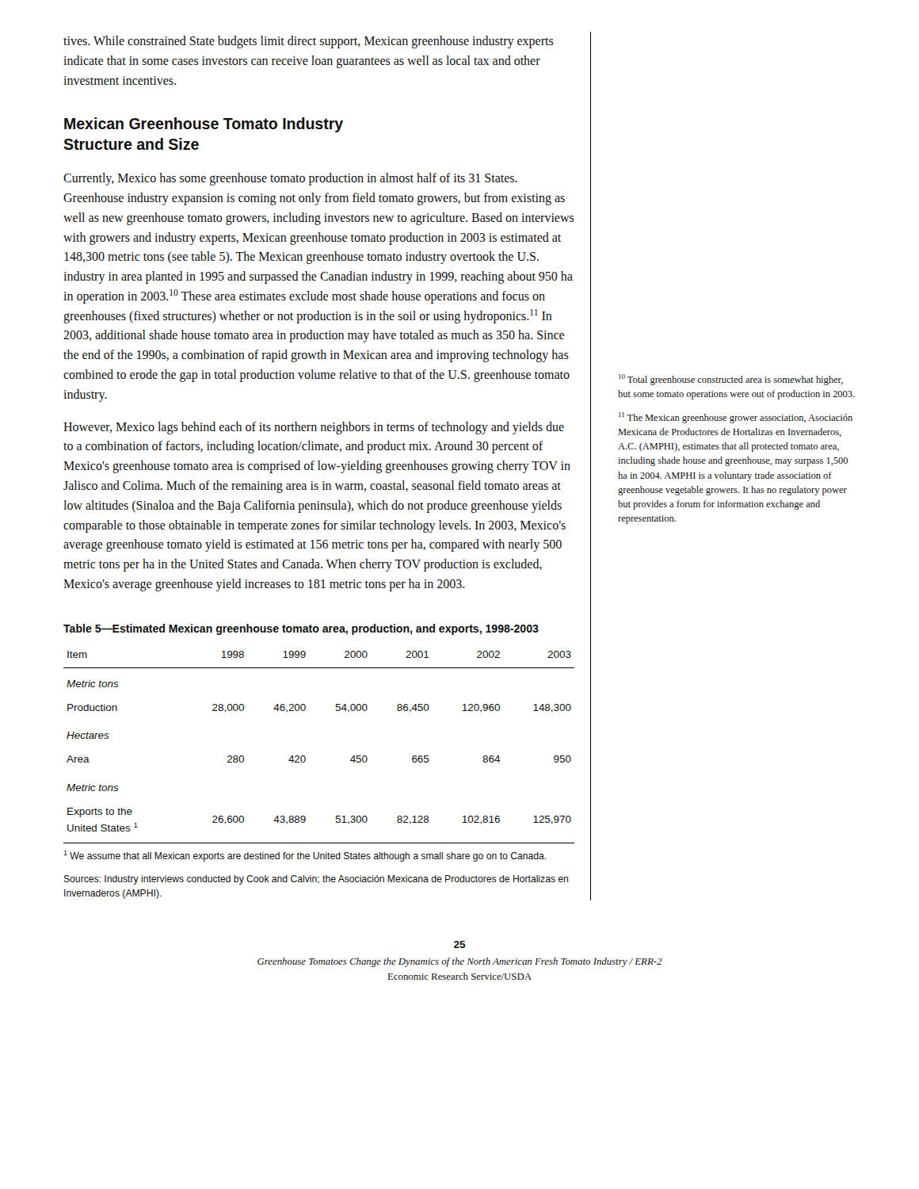tives. While constrained State budgets limit direct support, Mexican greenhouse industry experts indicate that in some cases investors can receive loan guarantees as well as local tax and other investment incentives.
Mexican Greenhouse Tomato Industry
Structure and Size
Currently, Mexico has some greenhouse tomato production in almost half of its 31 States. Greenhouse industry expansion is coming not only from field tomato growers, but from existing as well as new greenhouse tomato growers, including investors new to agriculture. Based on interviews with growers and industry experts, Mexican greenhouse tomato production in 2003 is estimated at 148,300 metric tons (see table 5). The Mexican greenhouse tomato industry overtook the U.S. industry in area planted in 1995 and surpassed the Canadian industry in 1999, reaching about 950 ha in operation in 2003.10 These area estimates exclude most shade house operations and focus on greenhouses (fixed structures) whether or not production is in the soil or using hydroponics.11 In 2003, additional shade house tomato area in production may have totaled as much as 350 ha. Since the end of the 1990s, a combination of rapid growth in Mexican area and improving technology has combined to erode the gap in total production volume relative to that of the U.S. greenhouse tomato industry.
However, Mexico lags behind each of its northern neighbors in terms of technology and yields due to a combination of factors, including location/climate, and product mix. Around 30 percent of Mexico's greenhouse tomato area is comprised of low-yielding greenhouses growing cherry TOV in Jalisco and Colima. Much of the remaining area is in warm, coastal, seasonal field tomato areas at low altitudes (Sinaloa and the Baja California peninsula), which do not produce greenhouse yields comparable to those obtainable in temperate zones for similar technology levels. In 2003, Mexico's average greenhouse tomato yield is estimated at 156 metric tons per ha, compared with nearly 500 metric tons per ha in the United States and Canada. When cherry TOV production is excluded, Mexico's average greenhouse yield increases to 181 metric tons per ha in 2003.
Table 5—Estimated Mexican greenhouse tomato area, production, and exports, 1998-2003
| Item | 1998 | 1999 | 2000 | 2001 | 2002 | 2003 |
| --- | --- | --- | --- | --- | --- | --- |
| Metric tons |
| Production | 28,000 | 46,200 | 54,000 | 86,450 | 120,960 | 148,300 |
| Hectares |
| Area | 280 | 420 | 450 | 665 | 864 | 950 |
| Metric tons |
| Exports to the United States 1 | 26,600 | 43,889 | 51,300 | 82,128 | 102,816 | 125,970 |
1 We assume that all Mexican exports are destined for the United States although a small share go on to Canada.
Sources: Industry interviews conducted by Cook and Calvin; the Asociación Mexicana de Productores de Hortalizas en Invernaderos (AMPHI).
10 Total greenhouse constructed area is somewhat higher, but some tomato operations were out of production in 2003.
11 The Mexican greenhouse grower association, Asociación Mexicana de Productores de Hortalizas en Invernaderos, A.C. (AMPHI), estimates that all protected tomato area, including shade house and greenhouse, may surpass 1,500 ha in 2004. AMPHI is a voluntary trade association of greenhouse vegetable growers. It has no regulatory power but provides a forum for information exchange and representation.
25
Greenhouse Tomatoes Change the Dynamics of the North American Fresh Tomato Industry / ERR-2
Economic Research Service/USDA